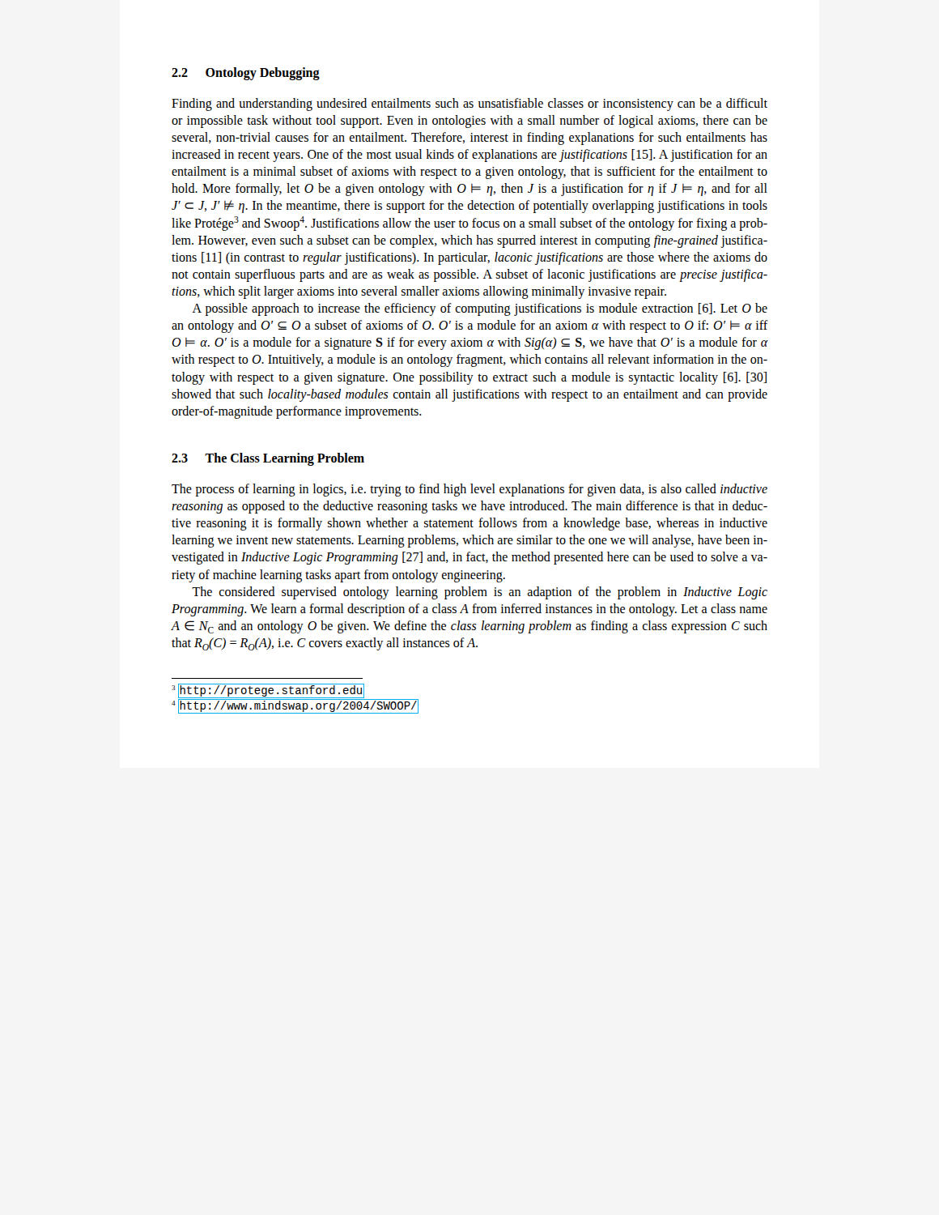2.2 Ontology Debugging
Finding and understanding undesired entailments such as unsatisfiable classes or inconsistency can be a difficult or impossible task without tool support. Even in ontologies with a small number of logical axioms, there can be several, non-trivial causes for an entailment. Therefore, interest in finding explanations for such entailments has increased in recent years. One of the most usual kinds of explanations are justifications [15]. A justification for an entailment is a minimal subset of axioms with respect to a given ontology, that is sufficient for the entailment to hold. More formally, let O be a given ontology with O ⊨ η, then J is a justification for η if J ⊨ η, and for all J′ ⊂ J, J′ ⊭ η. In the meantime, there is support for the detection of potentially overlapping justifications in tools like Protége3 and Swoop4. Justifications allow the user to focus on a small subset of the ontology for fixing a problem. However, even such a subset can be complex, which has spurred interest in computing fine-grained justifications [11] (in contrast to regular justifications). In particular, laconic justifications are those where the axioms do not contain superfluous parts and are as weak as possible. A subset of laconic justifications are precise justifications, which split larger axioms into several smaller axioms allowing minimally invasive repair.
A possible approach to increase the efficiency of computing justifications is module extraction [6]. Let O be an ontology and O′ ⊆ O a subset of axioms of O. O′ is a module for an axiom α with respect to O if: O′ ⊨ α iff O ⊨ α. O′ is a module for a signature S if for every axiom α with Sig(α) ⊆ S, we have that O′ is a module for α with respect to O. Intuitively, a module is an ontology fragment, which contains all relevant information in the ontology with respect to a given signature. One possibility to extract such a module is syntactic locality [6]. [30] showed that such locality-based modules contain all justifications with respect to an entailment and can provide order-of-magnitude performance improvements.
2.3 The Class Learning Problem
The process of learning in logics, i.e. trying to find high level explanations for given data, is also called inductive reasoning as opposed to the deductive reasoning tasks we have introduced. The main difference is that in deductive reasoning it is formally shown whether a statement follows from a knowledge base, whereas in inductive learning we invent new statements. Learning problems, which are similar to the one we will analyse, have been investigated in Inductive Logic Programming [27] and, in fact, the method presented here can be used to solve a variety of machine learning tasks apart from ontology engineering.
The considered supervised ontology learning problem is an adaption of the problem in Inductive Logic Programming. We learn a formal description of a class A from inferred instances in the ontology. Let a class name A ∈ NC and an ontology O be given. We define the class learning problem as finding a class expression C such that RO(C) = RO(A), i.e. C covers exactly all instances of A.
3http://protege.stanford.edu
4http://www.mindswap.org/2004/SWOOP/